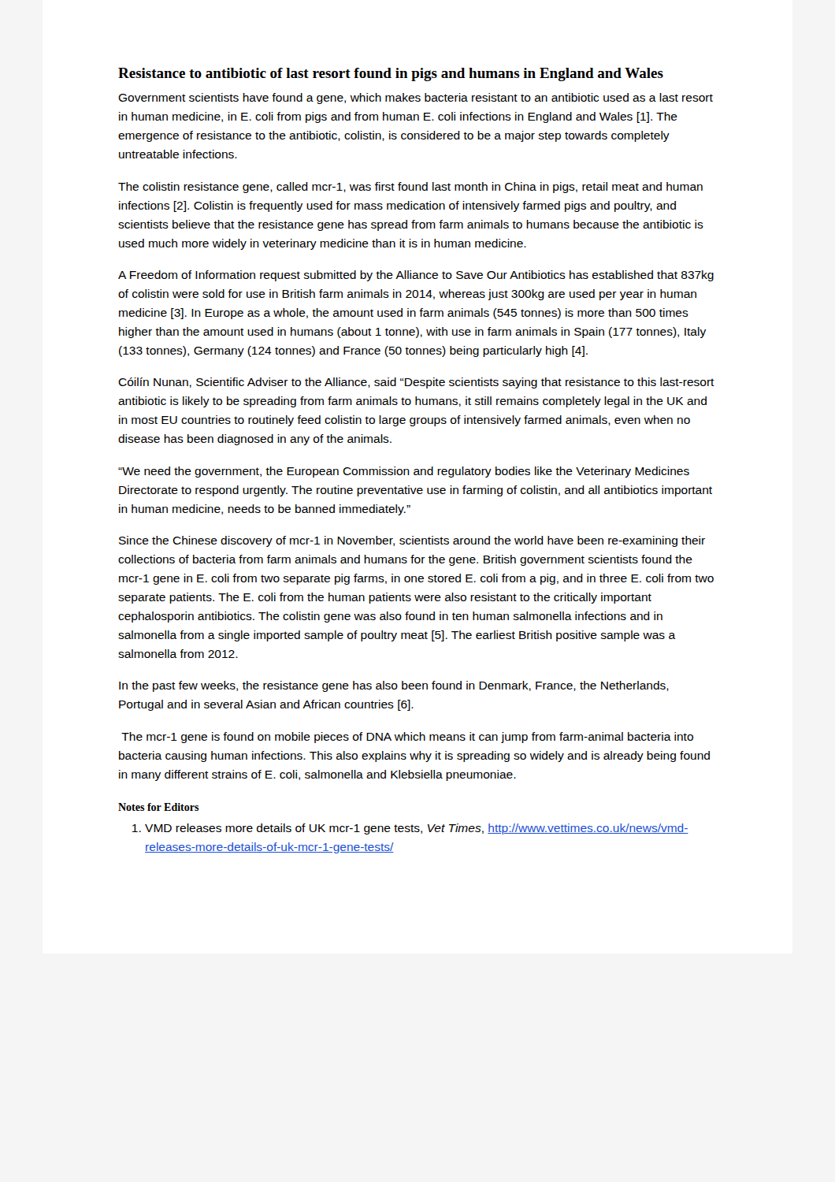Resistance to antibiotic of last resort found in pigs and humans in England and Wales
Government scientists have found a gene, which makes bacteria resistant to an antibiotic used as a last resort in human medicine, in E. coli from pigs and from human E. coli infections in England and Wales [1]. The emergence of resistance to the antibiotic, colistin, is considered to be a major step towards completely untreatable infections.
The colistin resistance gene, called mcr-1, was first found last month in China in pigs, retail meat and human infections [2]. Colistin is frequently used for mass medication of intensively farmed pigs and poultry, and scientists believe that the resistance gene has spread from farm animals to humans because the antibiotic is used much more widely in veterinary medicine than it is in human medicine.
A Freedom of Information request submitted by the Alliance to Save Our Antibiotics has established that 837kg of colistin were sold for use in British farm animals in 2014, whereas just 300kg are used per year in human medicine [3]. In Europe as a whole, the amount used in farm animals (545 tonnes) is more than 500 times higher than the amount used in humans (about 1 tonne), with use in farm animals in Spain (177 tonnes), Italy (133 tonnes), Germany (124 tonnes) and France (50 tonnes) being particularly high [4].
Cóilín Nunan, Scientific Adviser to the Alliance, said “Despite scientists saying that resistance to this last-resort antibiotic is likely to be spreading from farm animals to humans, it still remains completely legal in the UK and in most EU countries to routinely feed colistin to large groups of intensively farmed animals, even when no disease has been diagnosed in any of the animals.
“We need the government, the European Commission and regulatory bodies like the Veterinary Medicines Directorate to respond urgently. The routine preventative use in farming of colistin, and all antibiotics important in human medicine, needs to be banned immediately.”
Since the Chinese discovery of mcr-1 in November, scientists around the world have been re-examining their collections of bacteria from farm animals and humans for the gene. British government scientists found the mcr-1 gene in E. coli from two separate pig farms, in one stored E. coli from a pig, and in three E. coli from two separate patients. The E. coli from the human patients were also resistant to the critically important cephalosporin antibiotics. The colistin gene was also found in ten human salmonella infections and in salmonella from a single imported sample of poultry meat [5]. The earliest British positive sample was a salmonella from 2012.
In the past few weeks, the resistance gene has also been found in Denmark, France, the Netherlands, Portugal and in several Asian and African countries [6].
The mcr-1 gene is found on mobile pieces of DNA which means it can jump from farm-animal bacteria into bacteria causing human infections. This also explains why it is spreading so widely and is already being found in many different strains of E. coli, salmonella and Klebsiella pneumoniae.
Notes for Editors
VMD releases more details of UK mcr-1 gene tests, Vet Times, http://www.vettimes.co.uk/news/vmd-releases-more-details-of-uk-mcr-1-gene-tests/